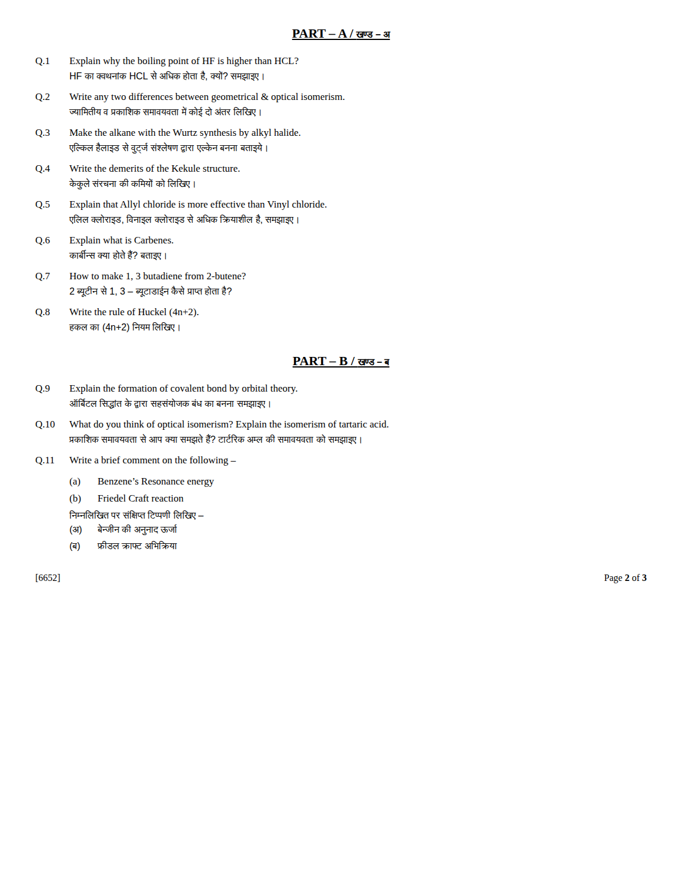PART – A / खण्ड – अ
Q.1
Explain why the boiling point of HF is higher than HCL?
HF का क्वथनांक HCL से अधिक होता है, क्यों? समझाइए।
Q.2
Write any two differences between geometrical & optical isomerism.
ज्यामितीय व प्रकाशिक समावयवता में कोई दो अंतर लिखिए।
Q.3
Make the alkane with the Wurtz synthesis by alkyl halide.
एल्किल हैलाइड से वुर्ट्ज संश्लेषण द्वारा एल्केन बनना बताइये।
Q.4
Write the demerits of the Kekule structure.
केकुले संरचना की कमियों को लिखिए।
Q.5
Explain that Allyl chloride is more effective than Vinyl chloride.
एलिल क्लोराइड, विनाइल क्लोराइड से अधिक क्रियाशील है, समझाइए।
Q.6
Explain what is Carbenes.
कार्बीन्स क्या होते हैं? बताइए।
Q.7
How to make 1, 3 butadiene from 2-butene?
2 ब्यूटीन से 1, 3 – ब्यूटाडाईन कैसे प्राप्त होता है?
Q.8
Write the rule of Huckel (4n+2).
हकल का (4n+2) नियम लिखिए।
PART – B / खण्ड – ब
Q.9
Explain the formation of covalent bond by orbital theory.
ऑर्बिटल सिद्धांत के द्वारा सहसंयोजक बंध का बनना समझाइए।
Q.10
What do you think of optical isomerism? Explain the isomerism of tartaric acid.
प्रकाशिक समावयवता से आप क्या समझते हैं? टार्टरिक अम्ल की समावयवता को समझाइए।
Q.11
Write a brief comment on the following –
(a)
Benzene’s Resonance energy
(b)
Friedel Craft reaction
निम्नलिखित पर संक्षिप्त टिप्पणी लिखिए –
(अ)
बेन्जीन की अनुनाद ऊर्जा
(ब)
फ्रीडल क्राफ्ट अभिक्रिया
[6652]
Page 2 of 3